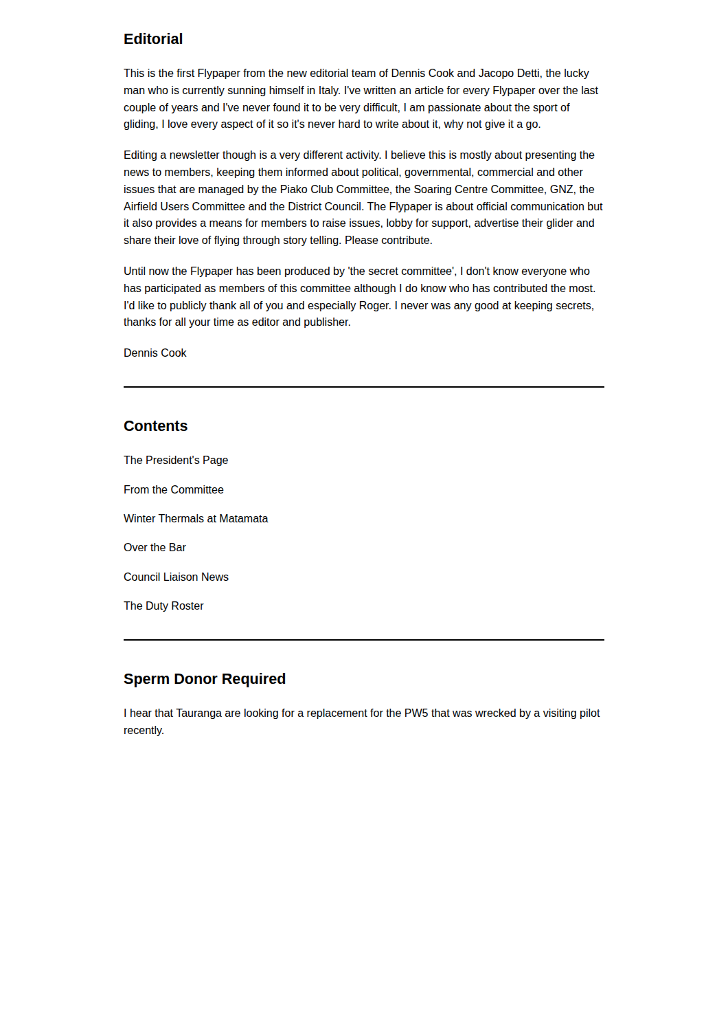Editorial
This is the first Flypaper from the new editorial team of Dennis Cook and Jacopo Detti, the lucky man who is currently sunning himself in Italy. I've written an article for every Flypaper over the last couple of years and I've never found it to be very difficult, I am passionate about the sport of gliding, I love every aspect of it so it's never hard to write about it, why not give it a go.
Editing a newsletter though is a very different activity. I believe this is mostly about presenting the news to members, keeping them informed about political, governmental, commercial and other issues that are managed by the Piako Club Committee, the Soaring Centre Committee, GNZ, the Airfield Users Committee and the District Council. The Flypaper is about official communication but it also provides a means for members to raise issues, lobby for support, advertise their glider and share their love of flying through story telling. Please contribute.
Until now the Flypaper has been produced by 'the secret committee', I don't know everyone who has participated as members of this committee although I do know who has contributed the most. I'd like to publicly thank all of you and especially Roger. I never was any good at keeping secrets, thanks for all your time as editor and publisher.
Dennis Cook
Contents
The President's Page
From the Committee
Winter Thermals at Matamata
Over the Bar
Council Liaison News
The Duty Roster
Sperm Donor Required
I hear that Tauranga are looking for a replacement for the PW5 that was wrecked by a visiting pilot recently.